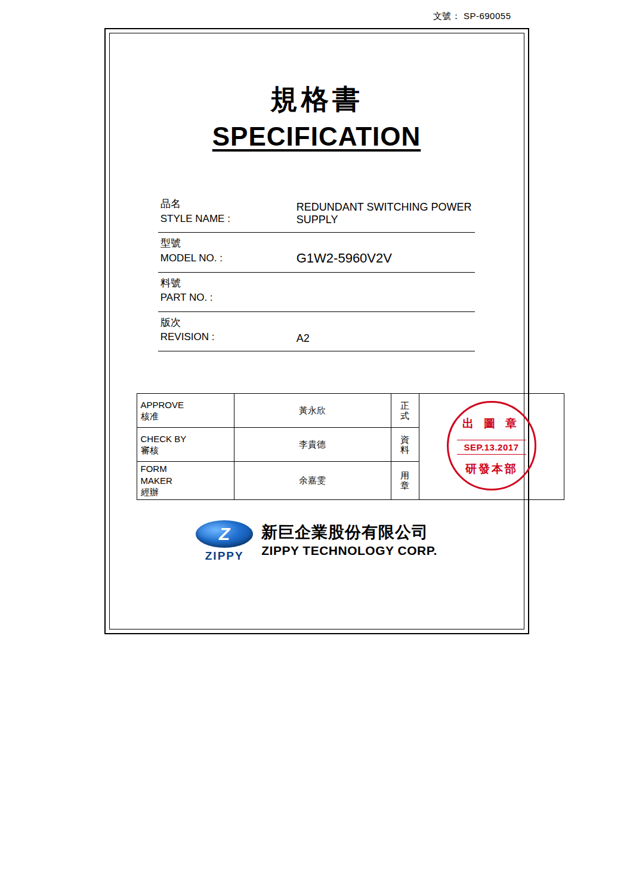文號： SP-690055
規格書
SPECIFICATION
| 品名 STYLE NAME : | REDUNDANT SWITCHING POWER SUPPLY |
| 型號 MODEL NO. : | G1W2-5960V2V |
| 料號 PART NO. : | |
| 版次 REVISION : | A2 |
| APPROVE 核准 | 黃永欣 | 正 式 | 出 圖 章 SEP.13.2017 研發本部 |
| CHECK BY 審核 | 李貴德 | 資 料 |
| FORM MAKER 經辦 | 余嘉雯 | 用 章 |
Z
ZIPPY
新巨企業股份有限公司
ZIPPY TECHNOLOGY CORP.